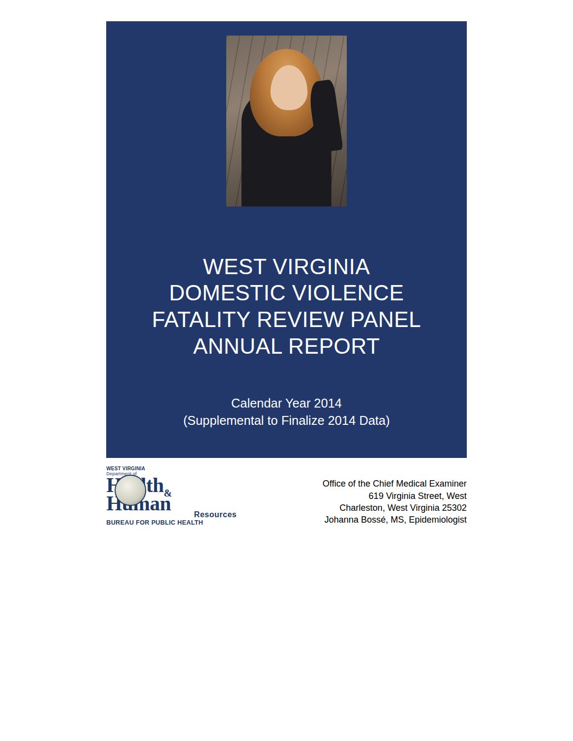WEST VIRGINIA DOMESTIC VIOLENCE FATALITY REVIEW PANEL ANNUAL REPORT
Calendar Year 2014 (Supplemental to Finalize 2014 Data)
WEST VIRGINIADepartment of
Health&
Human
Resources
BUREAU FOR PUBLIC HEALTH
Office of the Chief Medical Examiner 619 Virginia Street, West Charleston, West Virginia 25302 Johanna Bossé, MS, Epidemiologist